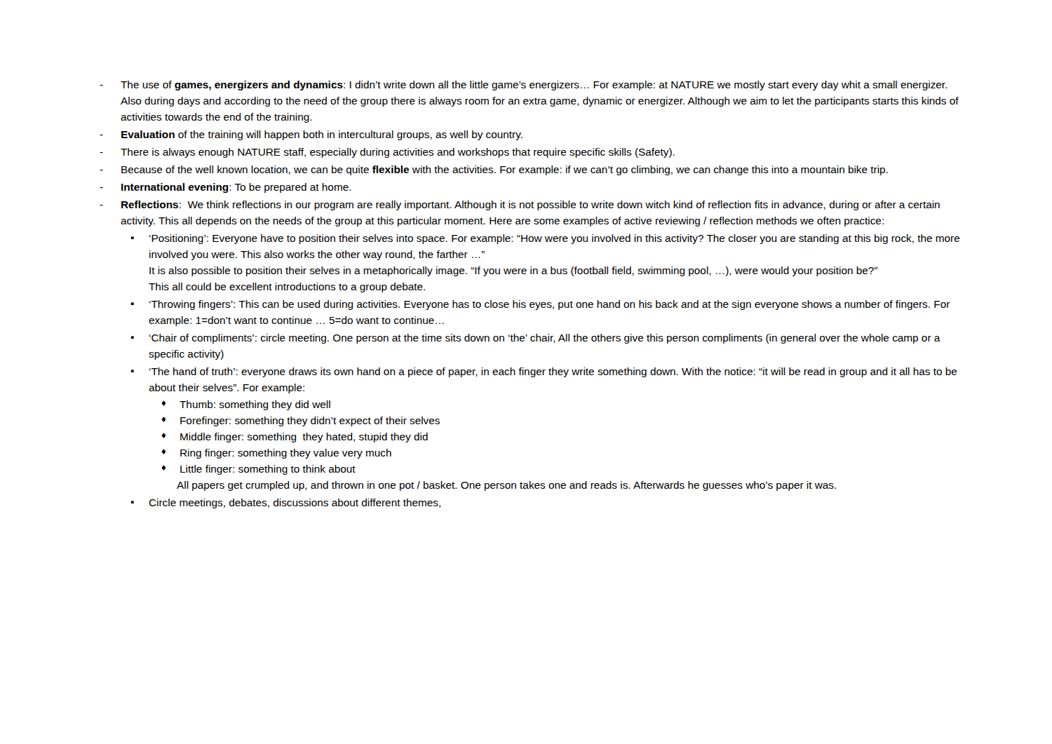The use of games, energizers and dynamics: I didn’t write down all the little game’s energizers… For example: at NATURE we mostly start every day whit a small energizer. Also during days and according to the need of the group there is always room for an extra game, dynamic or energizer. Although we aim to let the participants starts this kinds of activities towards the end of the training.
Evaluation of the training will happen both in intercultural groups, as well by country.
There is always enough NATURE staff, especially during activities and workshops that require specific skills (Safety).
Because of the well known location, we can be quite flexible with the activities. For example: if we can’t go climbing, we can change this into a mountain bike trip.
International evening: To be prepared at home.
Reflections: We think reflections in our program are really important. Although it is not possible to write down witch kind of reflection fits in advance, during or after a certain activity. This all depends on the needs of the group at this particular moment. Here are some examples of active reviewing / reflection methods we often practice:
‘Positioning’: Everyone have to position their selves into space. For example: “How were you involved in this activity? The closer you are standing at this big rock, the more involved you were. This also works the other way round, the farther …”
It is also possible to position their selves in a metaphorically image. “If you were in a bus (football field, swimming pool, …), were would your position be?”
This all could be excellent introductions to a group debate.
‘Throwing fingers’: This can be used during activities. Everyone has to close his eyes, put one hand on his back and at the sign everyone shows a number of fingers. For example: 1=don’t want to continue … 5=do want to continue…
‘Chair of compliments’: circle meeting. One person at the time sits down on ‘the’ chair, All the others give this person compliments (in general over the whole camp or a specific activity)
‘The hand of truth’: everyone draws its own hand on a piece of paper, in each finger they write something down. With the notice: “it will be read in group and it all has to be about their selves”. For example:
Thumb: something they did well
Forefinger: something they didn’t expect of their selves
Middle finger: something they hated, stupid they did
Ring finger: something they value very much
Little finger: something to think about
All papers get crumpled up, and thrown in one pot / basket. One person takes one and reads is. Afterwards he guesses who’s paper it was.
Circle meetings, debates, discussions about different themes,